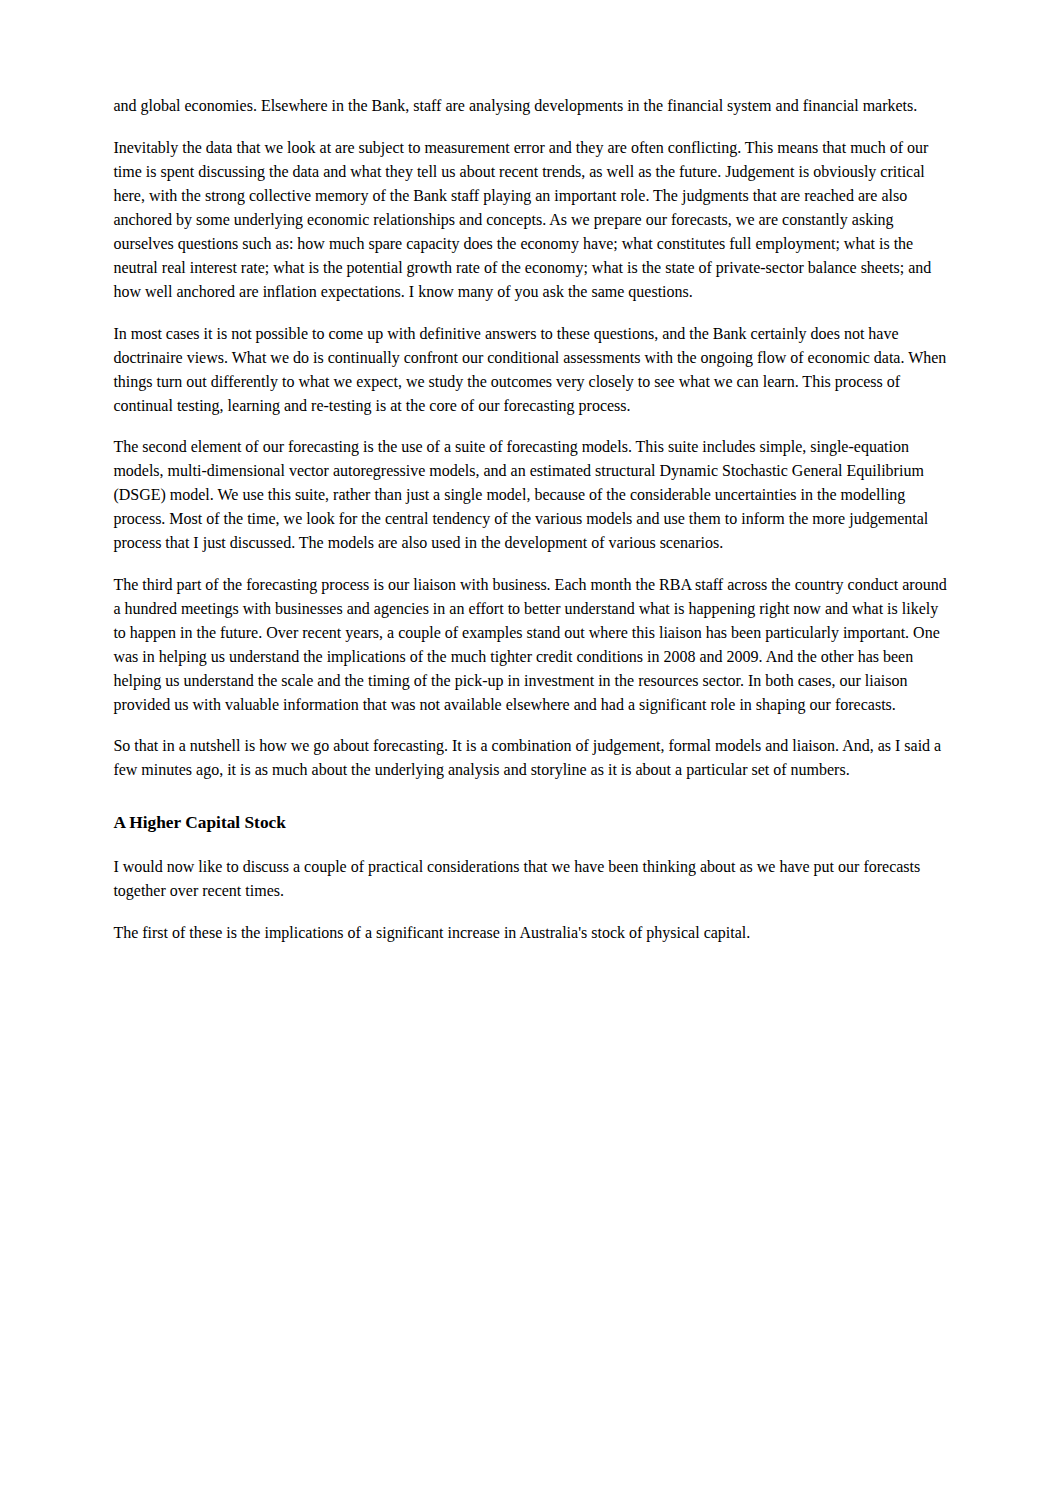and global economies. Elsewhere in the Bank, staff are analysing developments in the financial system and financial markets.
Inevitably the data that we look at are subject to measurement error and they are often conflicting. This means that much of our time is spent discussing the data and what they tell us about recent trends, as well as the future. Judgement is obviously critical here, with the strong collective memory of the Bank staff playing an important role. The judgments that are reached are also anchored by some underlying economic relationships and concepts. As we prepare our forecasts, we are constantly asking ourselves questions such as: how much spare capacity does the economy have; what constitutes full employment; what is the neutral real interest rate; what is the potential growth rate of the economy; what is the state of private-sector balance sheets; and how well anchored are inflation expectations. I know many of you ask the same questions.
In most cases it is not possible to come up with definitive answers to these questions, and the Bank certainly does not have doctrinaire views. What we do is continually confront our conditional assessments with the ongoing flow of economic data. When things turn out differently to what we expect, we study the outcomes very closely to see what we can learn. This process of continual testing, learning and re-testing is at the core of our forecasting process.
The second element of our forecasting is the use of a suite of forecasting models. This suite includes simple, single-equation models, multi-dimensional vector autoregressive models, and an estimated structural Dynamic Stochastic General Equilibrium (DSGE) model. We use this suite, rather than just a single model, because of the considerable uncertainties in the modelling process. Most of the time, we look for the central tendency of the various models and use them to inform the more judgemental process that I just discussed. The models are also used in the development of various scenarios.
The third part of the forecasting process is our liaison with business. Each month the RBA staff across the country conduct around a hundred meetings with businesses and agencies in an effort to better understand what is happening right now and what is likely to happen in the future. Over recent years, a couple of examples stand out where this liaison has been particularly important. One was in helping us understand the implications of the much tighter credit conditions in 2008 and 2009. And the other has been helping us understand the scale and the timing of the pick-up in investment in the resources sector. In both cases, our liaison provided us with valuable information that was not available elsewhere and had a significant role in shaping our forecasts.
So that in a nutshell is how we go about forecasting. It is a combination of judgement, formal models and liaison. And, as I said a few minutes ago, it is as much about the underlying analysis and storyline as it is about a particular set of numbers.
A Higher Capital Stock
I would now like to discuss a couple of practical considerations that we have been thinking about as we have put our forecasts together over recent times.
The first of these is the implications of a significant increase in Australia's stock of physical capital.